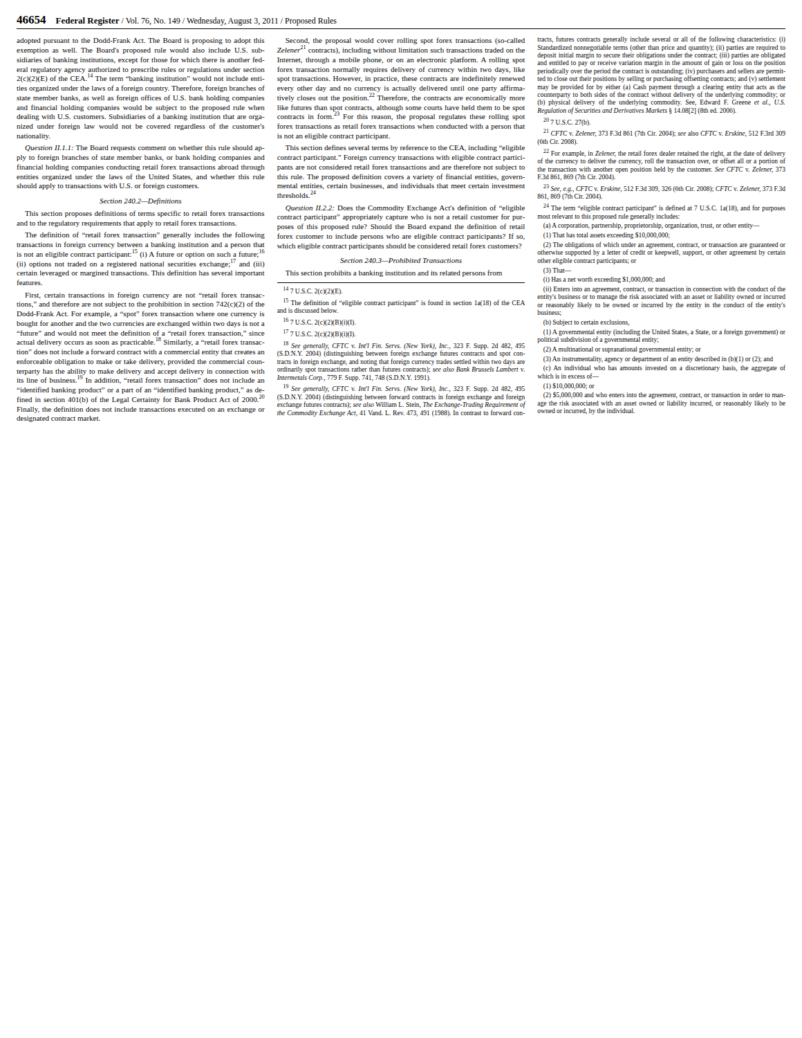46654 Federal Register / Vol. 76, No. 149 / Wednesday, August 3, 2011 / Proposed Rules
adopted pursuant to the Dodd-Frank Act. The Board is proposing to adopt this exemption as well. The Board's proposed rule would also include U.S. subsidiaries of banking institutions, except for those for which there is another federal regulatory agency authorized to prescribe rules or regulations under section 2(c)(2)(E) of the CEA.14 The term “banking institution” would not include entities organized under the laws of a foreign country. Therefore, foreign branches of state member banks, as well as foreign offices of U.S. bank holding companies and financial holding companies would be subject to the proposed rule when dealing with U.S. customers. Subsidiaries of a banking institution that are organized under foreign law would not be covered regardless of the customer's nationality.
Question II.1.1: The Board requests comment on whether this rule should apply to foreign branches of state member banks, or bank holding companies and financial holding companies conducting retail forex transactions abroad through entities organized under the laws of the United States, and whether this rule should apply to transactions with U.S. or foreign customers.
Section 240.2—Definitions
This section proposes definitions of terms specific to retail forex transactions and to the regulatory requirements that apply to retail forex transactions.
The definition of “retail forex transaction” generally includes the following transactions in foreign currency between a banking institution and a person that is not an eligible contract participant:15 (i) A future or option on such a future;16 (ii) options not traded on a registered national securities exchange;17 and (iii) certain leveraged or margined transactions. This definition has several important features.
First, certain transactions in foreign currency are not “retail forex transactions,” and therefore are not subject to the prohibition in section 742(c)(2) of the Dodd-Frank Act. For example, a “spot” forex transaction where one currency is bought for another and the two currencies are exchanged within two days is not a “future” and would not meet the definition of a “retail forex transaction,” since actual delivery occurs as soon as practicable.18 Similarly, a “retail forex transaction” does not include a forward contract with a commercial entity that creates an enforceable obligation to make or take delivery, provided the commercial counterparty has the ability to make delivery and accept delivery in connection with its line of business.19 In addition, “retail forex transaction” does not include an “identified banking product” or a part of an “identified banking product,” as defined in section 401(b) of the Legal Certainty for Bank Product Act of 2000.20 Finally, the definition does not include transactions executed on an exchange or designated contract market.
Second, the proposal would cover rolling spot forex transactions (so-called Zelener21 contracts), including without limitation such transactions traded on the Internet, through a mobile phone, or on an electronic platform. A rolling spot forex transaction normally requires delivery of currency within two days, like spot transactions. However, in practice, these contracts are indefinitely renewed every other day and no currency is actually delivered until one party affirmatively closes out the position.22 Therefore, the contracts are economically more like futures than spot contracts, although some courts have held them to be spot contracts in form.23 For this reason, the proposal regulates these rolling spot forex transactions as retail forex transactions when conducted with a person that is not an eligible contract participant.
This section defines several terms by reference to the CEA, including “eligible contract participant.” Foreign currency transactions with eligible contract participants are not considered retail forex transactions and are therefore not subject to this rule. The proposed definition covers a variety of financial entities, governmental entities, certain businesses, and individuals that meet certain investment thresholds.24
Question II.2.2: Does the Commodity Exchange Act's definition of “eligible contract participant” appropriately capture who is not a retail customer for purposes of this proposed rule? Should the Board expand the definition of retail forex customer to include persons who are eligible contract participants? If so, which eligible contract participants should be considered retail forex customers?
Section 240.3—Prohibited Transactions
This section prohibits a banking institution and its related persons from
14 7 U.S.C. 2(c)(2)(E).
15 The definition of “eligible contract participant” is found in section 1a(18) of the CEA and is discussed below.
16 7 U.S.C. 2(c)(2)(B)(i)(I).
17 7 U.S.C. 2(c)(2)(B)(i)(I).
18 See generally, CFTC v. Int'l Fin. Servs. (New York), Inc., 323 F. Supp. 2d 482, 495 (S.D.N.Y. 2004) (distinguishing between foreign exchange futures contracts and spot contracts in foreign exchange, and noting that foreign currency trades settled within two days are ordinarily spot transactions rather than futures contracts); see also Bank Brussels Lambert v. Intermetals Corp., 779 F. Supp. 741, 748 (S.D.N.Y. 1991).
19 See generally, CFTC v. Int'l Fin. Servs. (New York), Inc., 323 F. Supp. 2d 482, 495 (S.D.N.Y. 2004) (distinguishing between forward contracts in foreign exchange and foreign exchange futures contracts); see also William L. Stein, The Exchange-Trading Requirement of the Commodity Exchange Act, 41 Vand. L. Rev. 473, 491 (1988). In contrast to forward contracts, futures contracts generally include several or all of the following characteristics: (i) Standardized nonnegotiable terms (other than price and quantity); (ii) parties are required to deposit initial margin to secure their obligations under the contract; (iii) parties are obligated and entitled to pay or receive variation margin in the amount of gain or loss on the position periodically over the period the contract is outstanding; (iv) purchasers and sellers are permitted to close out their positions by selling or purchasing offsetting contracts; and (v) settlement may be provided for by either (a) Cash payment through a clearing entity that acts as the counterparty to both sides of the contract without delivery of the underlying commodity; or (b) physical delivery of the underlying commodity. See, Edward F. Greene et al., U.S. Regulation of Securities and Derivatives Markets § 14.08[2] (8th ed. 2006).
20 7 U.S.C. 27(b).
21 CFTC v. Zelener, 373 F.3d 861 (7th Cir. 2004); see also CFTC v. Erskine, 512 F.3rd 309 (6th Cir. 2008).
22 For example, in Zelener, the retail forex dealer retained the right, at the date of delivery of the currency to deliver the currency, roll the transaction over, or offset all or a portion of the transaction with another open position held by the customer. See CFTC v. Zelener, 373 F.3d 861, 869 (7th Cir. 2004).
23 See, e.g., CFTC v. Erskine, 512 F.3d 309, 326 (6th Cir. 2008); CFTC v. Zelener, 373 F.3d 861, 869 (7th Cir. 2004).
24 The term “eligible contract participant” is defined at 7 U.S.C. 1a(18), and for purposes most relevant to this proposed rule generally includes:
(a) A corporation, partnership, proprietorship, organization, trust, or other entity—
(1) That has total assets exceeding $10,000,000;
(2) The obligations of which under an agreement, contract, or transaction are guaranteed or otherwise supported by a letter of credit or keepwell, support, or other agreement by certain other eligible contract participants; or
(3) That—
(i) Has a net worth exceeding $1,000,000; and
(ii) Enters into an agreement, contract, or transaction in connection with the conduct of the entity's business or to manage the risk associated with an asset or liability owned or incurred or reasonably likely to be owned or incurred by the entity in the conduct of the entity's business;
(b) Subject to certain exclusions,
(1) A governmental entity (including the United States, a State, or a foreign government) or political subdivision of a governmental entity;
(2) A multinational or supranational governmental entity; or
(3) An instrumentality, agency or department of an entity described in (b)(1) or (2); and
(c) An individual who has amounts invested on a discretionary basis, the aggregate of which is in excess of—
(1) $10,000,000; or
(2) $5,000,000 and who enters into the agreement, contract, or transaction in order to manage the risk associated with an asset owned or liability incurred, or reasonably likely to be owned or incurred, by the individual.